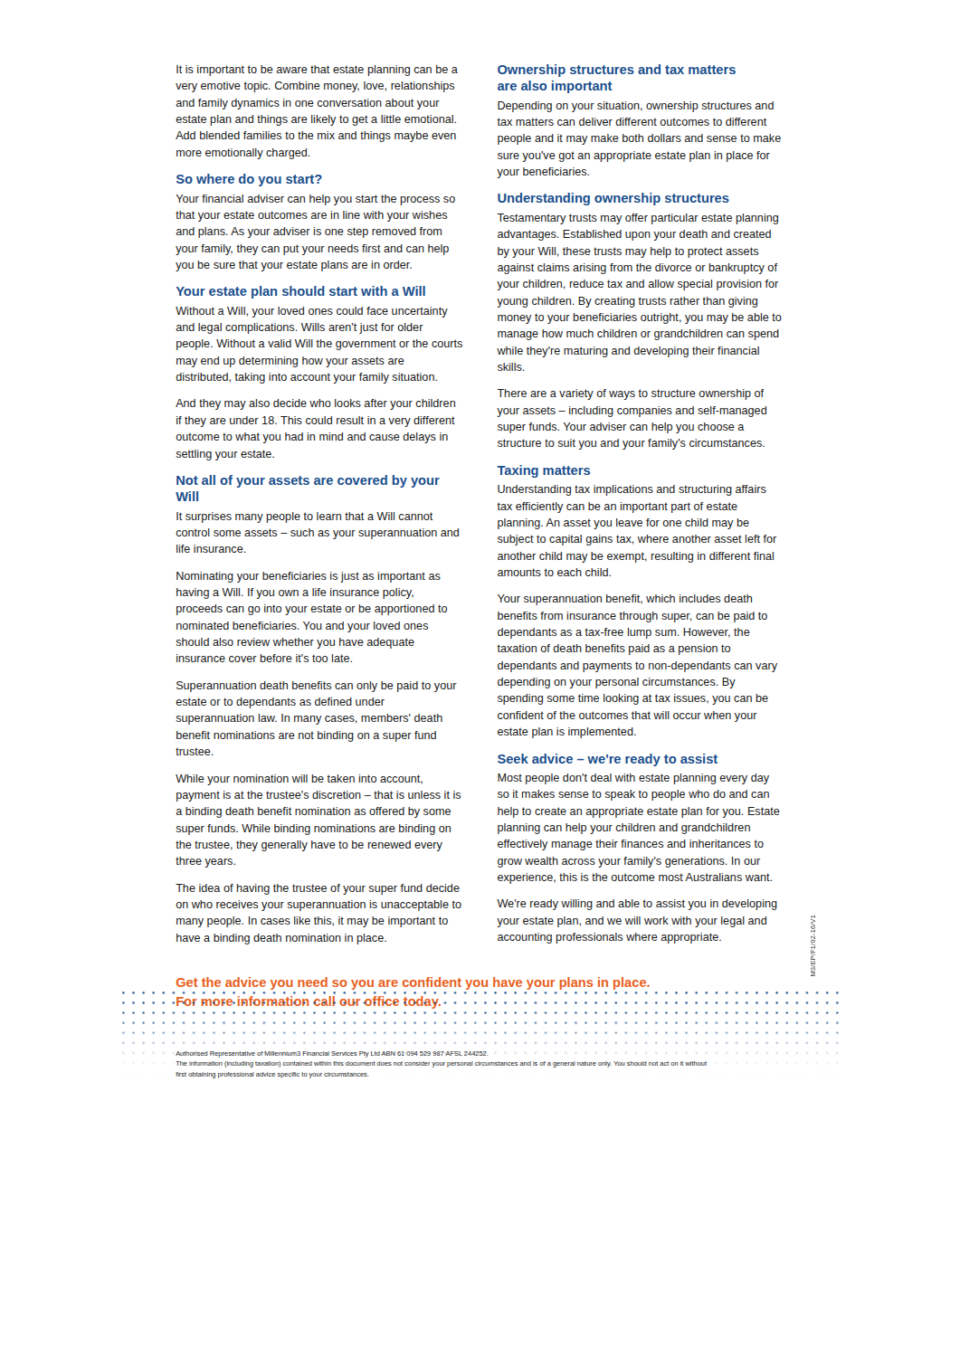It is important to be aware that estate planning can be a very emotive topic. Combine money, love, relationships and family dynamics in one conversation about your estate plan and things are likely to get a little emotional. Add blended families to the mix and things maybe even more emotionally charged.
So where do you start?
Your financial adviser can help you start the process so that your estate outcomes are in line with your wishes and plans. As your adviser is one step removed from your family, they can put your needs first and can help you be sure that your estate plans are in order.
Your estate plan should start with a Will
Without a Will, your loved ones could face uncertainty and legal complications. Wills aren't just for older people. Without a valid Will the government or the courts may end up determining how your assets are distributed, taking into account your family situation.
And they may also decide who looks after your children if they are under 18. This could result in a very different outcome to what you had in mind and cause delays in settling your estate.
Not all of your assets are covered by your Will
It surprises many people to learn that a Will cannot control some assets – such as your superannuation and life insurance.
Nominating your beneficiaries is just as important as having a Will. If you own a life insurance policy, proceeds can go into your estate or be apportioned to nominated beneficiaries. You and your loved ones should also review whether you have adequate insurance cover before it's too late.
Superannuation death benefits can only be paid to your estate or to dependants as defined under superannuation law. In many cases, members' death benefit nominations are not binding on a super fund trustee.
While your nomination will be taken into account, payment is at the trustee's discretion – that is unless it is a binding death benefit nomination as offered by some super funds. While binding nominations are binding on the trustee, they generally have to be renewed every three years.
The idea of having the trustee of your super fund decide on who receives your superannuation is unacceptable to many people. In cases like this, it may be important to have a binding death nomination in place.
Ownership structures and tax matters
are also important
Depending on your situation, ownership structures and tax matters can deliver different outcomes to different people and it may make both dollars and sense to make sure you've got an appropriate estate plan in place for your beneficiaries.
Understanding ownership structures
Testamentary trusts may offer particular estate planning advantages. Established upon your death and created by your Will, these trusts may help to protect assets against claims arising from the divorce or bankruptcy of your children, reduce tax and allow special provision for young children. By creating trusts rather than giving money to your beneficiaries outright, you may be able to manage how much children or grandchildren can spend while they're maturing and developing their financial skills.
There are a variety of ways to structure ownership of your assets – including companies and self-managed super funds. Your adviser can help you choose a structure to suit you and your family's circumstances.
Taxing matters
Understanding tax implications and structuring affairs tax efficiently can be an important part of estate planning. An asset you leave for one child may be subject to capital gains tax, where another asset left for another child may be exempt, resulting in different final amounts to each child.
Your superannuation benefit, which includes death benefits from insurance through super, can be paid to dependants as a tax-free lump sum. However, the taxation of death benefits paid as a pension to dependants and payments to non-dependants can vary depending on your personal circumstances. By spending some time looking at tax issues, you can be confident of the outcomes that will occur when your estate plan is implemented.
Seek advice – we're ready to assist
Most people don't deal with estate planning every day so it makes sense to speak to people who do and can help to create an appropriate estate plan for you. Estate planning can help your children and grandchildren effectively manage their finances and inheritances to grow wealth across your family's generations. In our experience, this is the outcome most Australians want.
We're ready willing and able to assist you in developing your estate plan, and we will work with your legal and accounting professionals where appropriate.
Get the advice you need so you are confident you have your plans in place.
For more information call our office today.
Authorised Representative of Millennium3 Financial Services Pty Ltd ABN 61 094 529 987 AFSL 244252.
The information (including taxation) contained within this document does not consider your personal circumstances and is of a general nature only. You should not act on it without first obtaining professional advice specific to your circumstances.
M3/EP/F1/02-16/V1